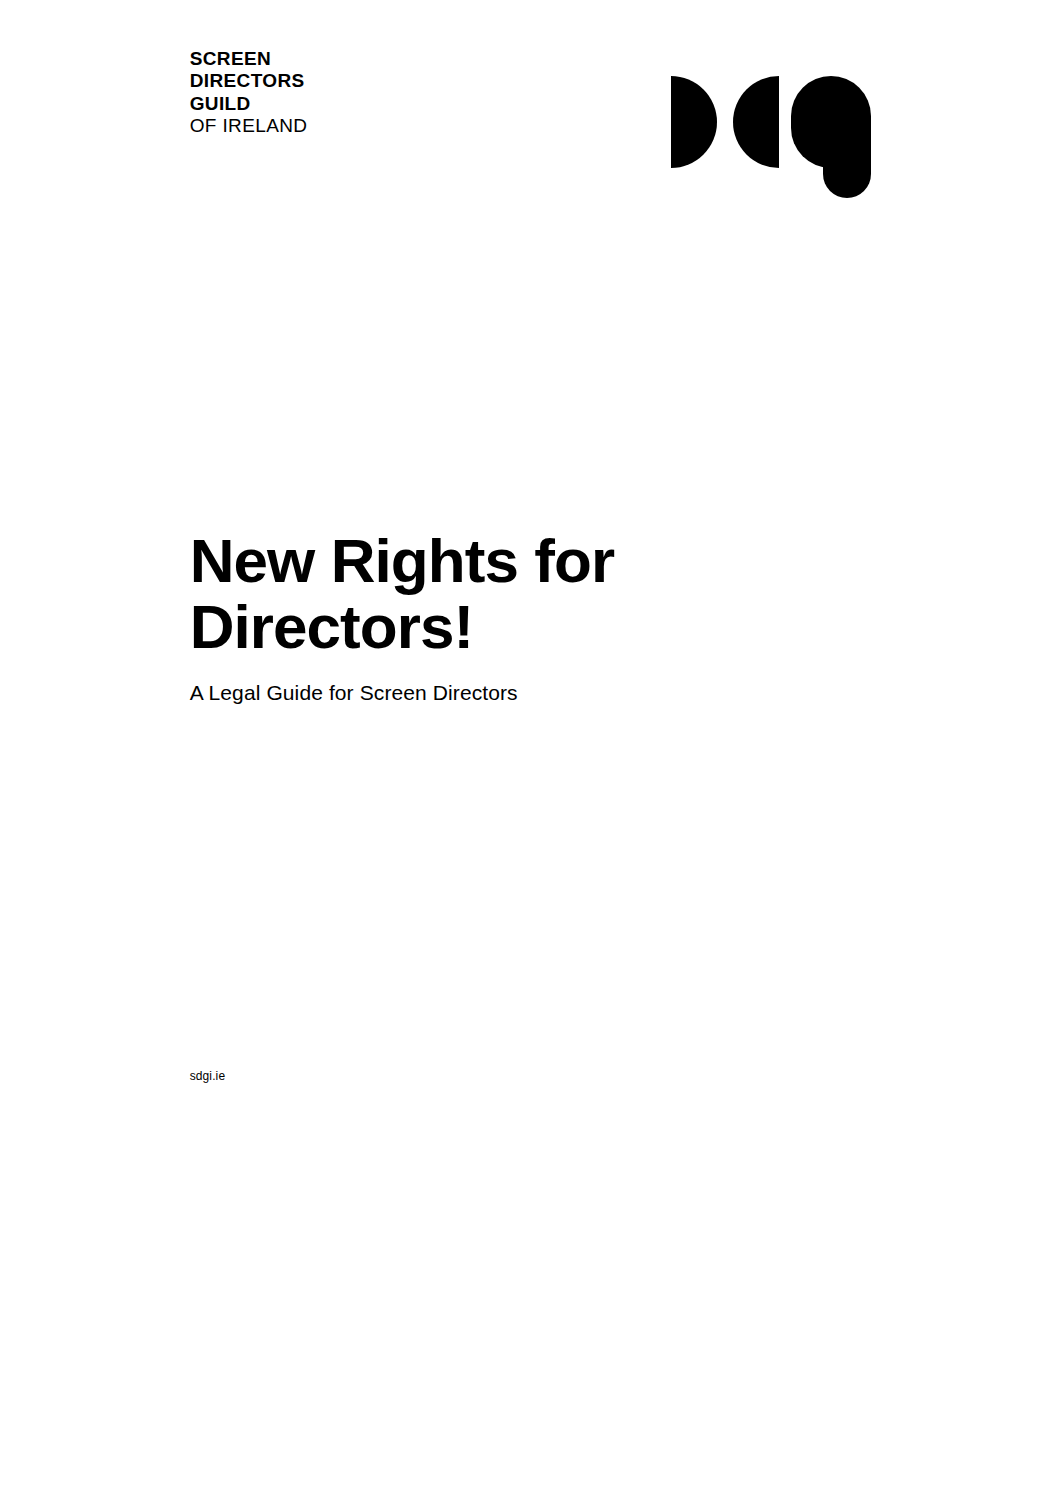Screen
Directors
Guild
of Ireland
New Rights for Directors!
A Legal Guide for Screen Directors
sdgi.ie